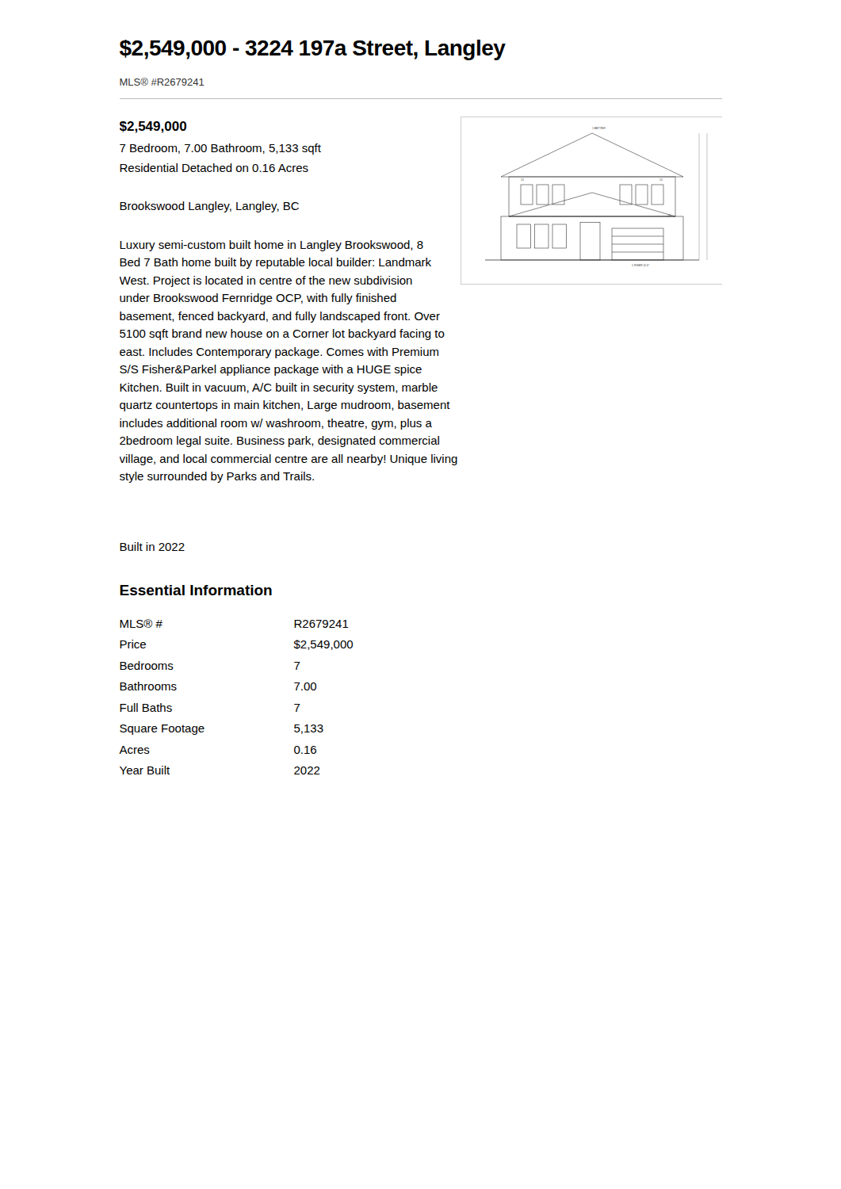$2,549,000 - 3224 197a Street, Langley
MLS® #R2679241
$2,549,000
7 Bedroom, 7.00 Bathroom, 5,133 sqft
Residential Detached on 0.16 Acres
Brookswood Langley, Langley, BC
Luxury semi-custom built home in Langley Brookswood, 8 Bed 7 Bath home built by reputable local builder: Landmark West. Project is located in centre of the new subdivision under Brookswood Fernridge OCP, with fully finished basement, fenced backyard, and fully landscaped front. Over 5100 sqft brand new house on a Corner lot backyard facing to east. Includes Contemporary package. Comes with Premium S/S Fisher&Parkel appliance package with a HUGE spice Kitchen. Built in vacuum, A/C built in security system, marble quartz countertops in main kitchen, Large mudroom, basement includes additional room w/ washroom, theatre, gym, plus a 2bedroom legal suite. Business park, designated commercial village, and local commercial centre are all nearby! Unique living style surrounded by Parks and Trails.
Built in 2022
Essential Information
| MLS® # | R2679241 |
| Price | $2,549,000 |
| Bedrooms | 7 |
| Bathrooms | 7.00 |
| Full Baths | 7 |
| Square Footage | 5,133 |
| Acres | 0.16 |
| Year Built | 2022 |